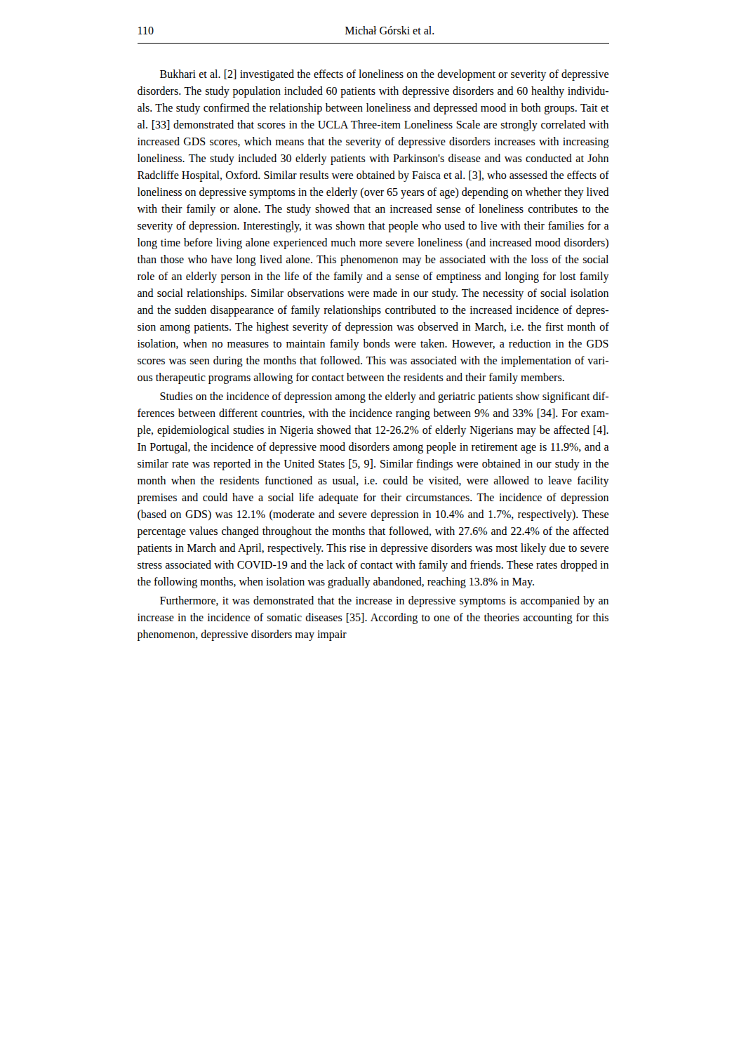110 Michał Górski et al.
Bukhari et al. [2] investigated the effects of loneliness on the development or severity of depressive disorders. The study population included 60 patients with depressive disorders and 60 healthy individuals. The study confirmed the relationship between loneliness and depressed mood in both groups. Tait et al. [33] demonstrated that scores in the UCLA Three-item Loneliness Scale are strongly correlated with increased GDS scores, which means that the severity of depressive disorders increases with increasing loneliness. The study included 30 elderly patients with Parkinson's disease and was conducted at John Radcliffe Hospital, Oxford. Similar results were obtained by Faisca et al. [3], who assessed the effects of loneliness on depressive symptoms in the elderly (over 65 years of age) depending on whether they lived with their family or alone. The study showed that an increased sense of loneliness contributes to the severity of depression. Interestingly, it was shown that people who used to live with their families for a long time before living alone experienced much more severe loneliness (and increased mood disorders) than those who have long lived alone. This phenomenon may be associated with the loss of the social role of an elderly person in the life of the family and a sense of emptiness and longing for lost family and social relationships. Similar observations were made in our study. The necessity of social isolation and the sudden disappearance of family relationships contributed to the increased incidence of depression among patients. The highest severity of depression was observed in March, i.e. the first month of isolation, when no measures to maintain family bonds were taken. However, a reduction in the GDS scores was seen during the months that followed. This was associated with the implementation of various therapeutic programs allowing for contact between the residents and their family members.
Studies on the incidence of depression among the elderly and geriatric patients show significant differences between different countries, with the incidence ranging between 9% and 33% [34]. For example, epidemiological studies in Nigeria showed that 12-26.2% of elderly Nigerians may be affected [4]. In Portugal, the incidence of depressive mood disorders among people in retirement age is 11.9%, and a similar rate was reported in the United States [5, 9]. Similar findings were obtained in our study in the month when the residents functioned as usual, i.e. could be visited, were allowed to leave facility premises and could have a social life adequate for their circumstances. The incidence of depression (based on GDS) was 12.1% (moderate and severe depression in 10.4% and 1.7%, respectively). These percentage values changed throughout the months that followed, with 27.6% and 22.4% of the affected patients in March and April, respectively. This rise in depressive disorders was most likely due to severe stress associated with COVID-19 and the lack of contact with family and friends. These rates dropped in the following months, when isolation was gradually abandoned, reaching 13.8% in May.
Furthermore, it was demonstrated that the increase in depressive symptoms is accompanied by an increase in the incidence of somatic diseases [35]. According to one of the theories accounting for this phenomenon, depressive disorders may impair